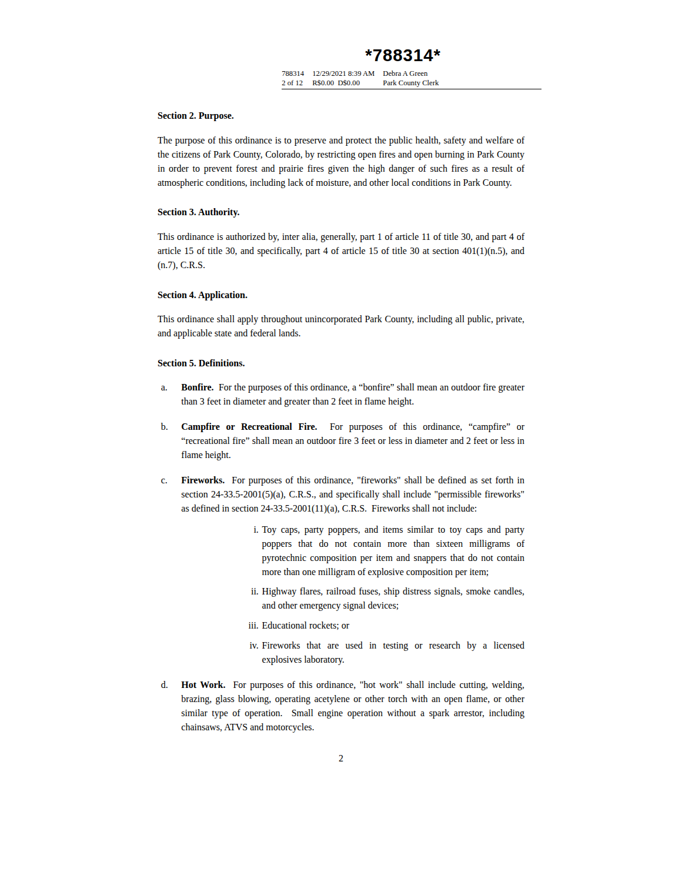*788314*
| 788314 | 12/29/2021 8:39 AM | Debra A Green |
| 2 of 12 | R$0.00 D$0.00 | Park County Clerk |
Section 2. Purpose.
The purpose of this ordinance is to preserve and protect the public health, safety and welfare of the citizens of Park County, Colorado, by restricting open fires and open burning in Park County in order to prevent forest and prairie fires given the high danger of such fires as a result of atmospheric conditions, including lack of moisture, and other local conditions in Park County.
Section 3. Authority.
This ordinance is authorized by, inter alia, generally, part 1 of article 11 of title 30, and part 4 of article 15 of title 30, and specifically, part 4 of article 15 of title 30 at section 401(1)(n.5), and (n.7), C.R.S.
Section 4. Application.
This ordinance shall apply throughout unincorporated Park County, including all public, private, and applicable state and federal lands.
Section 5. Definitions.
a. Bonfire. For the purposes of this ordinance, a “bonfire” shall mean an outdoor fire greater than 3 feet in diameter and greater than 2 feet in flame height.
b. Campfire or Recreational Fire. For purposes of this ordinance, “campfire” or “recreational fire” shall mean an outdoor fire 3 feet or less in diameter and 2 feet or less in flame height.
c. Fireworks. For purposes of this ordinance, "fireworks" shall be defined as set forth in section 24-33.5-2001(5)(a), C.R.S., and specifically shall include "permissible fireworks" as defined in section 24-33.5-2001(11)(a), C.R.S. Fireworks shall not include:
i. Toy caps, party poppers, and items similar to toy caps and party poppers that do not contain more than sixteen milligrams of pyrotechnic composition per item and snappers that do not contain more than one milligram of explosive composition per item;
ii. Highway flares, railroad fuses, ship distress signals, smoke candles, and other emergency signal devices;
iii. Educational rockets; or
iv. Fireworks that are used in testing or research by a licensed explosives laboratory.
d. Hot Work. For purposes of this ordinance, "hot work" shall include cutting, welding, brazing, glass blowing, operating acetylene or other torch with an open flame, or other similar type of operation. Small engine operation without a spark arrestor, including chainsaws, ATVS and motorcycles.
2